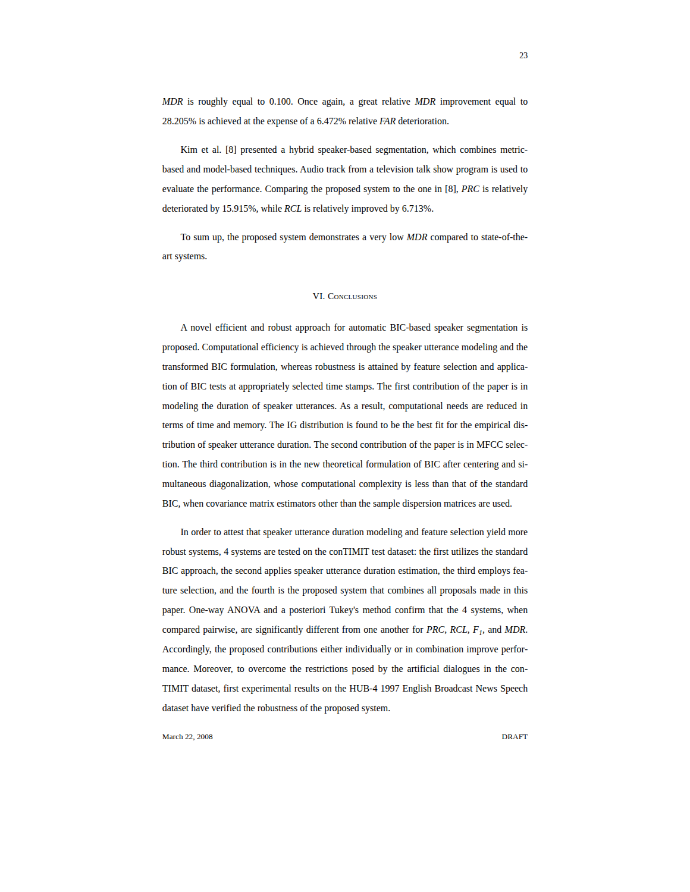23
MDR is roughly equal to 0.100. Once again, a great relative MDR improvement equal to 28.205% is achieved at the expense of a 6.472% relative FAR deterioration.
Kim et al. [8] presented a hybrid speaker-based segmentation, which combines metric-based and model-based techniques. Audio track from a television talk show program is used to evaluate the performance. Comparing the proposed system to the one in [8], PRC is relatively deteriorated by 15.915%, while RCL is relatively improved by 6.713%.
To sum up, the proposed system demonstrates a very low MDR compared to state-of-the-art systems.
VI. Conclusions
A novel efficient and robust approach for automatic BIC-based speaker segmentation is proposed. Computational efficiency is achieved through the speaker utterance modeling and the transformed BIC formulation, whereas robustness is attained by feature selection and application of BIC tests at appropriately selected time stamps. The first contribution of the paper is in modeling the duration of speaker utterances. As a result, computational needs are reduced in terms of time and memory. The IG distribution is found to be the best fit for the empirical distribution of speaker utterance duration. The second contribution of the paper is in MFCC selection. The third contribution is in the new theoretical formulation of BIC after centering and simultaneous diagonalization, whose computational complexity is less than that of the standard BIC, when covariance matrix estimators other than the sample dispersion matrices are used.
In order to attest that speaker utterance duration modeling and feature selection yield more robust systems, 4 systems are tested on the conTIMIT test dataset: the first utilizes the standard BIC approach, the second applies speaker utterance duration estimation, the third employs feature selection, and the fourth is the proposed system that combines all proposals made in this paper. One-way ANOVA and a posteriori Tukey's method confirm that the 4 systems, when compared pairwise, are significantly different from one another for PRC, RCL, F1, and MDR. Accordingly, the proposed contributions either individually or in combination improve performance. Moreover, to overcome the restrictions posed by the artificial dialogues in the conTIMIT dataset, first experimental results on the HUB-4 1997 English Broadcast News Speech dataset have verified the robustness of the proposed system.
March 22, 2008 DRAFT